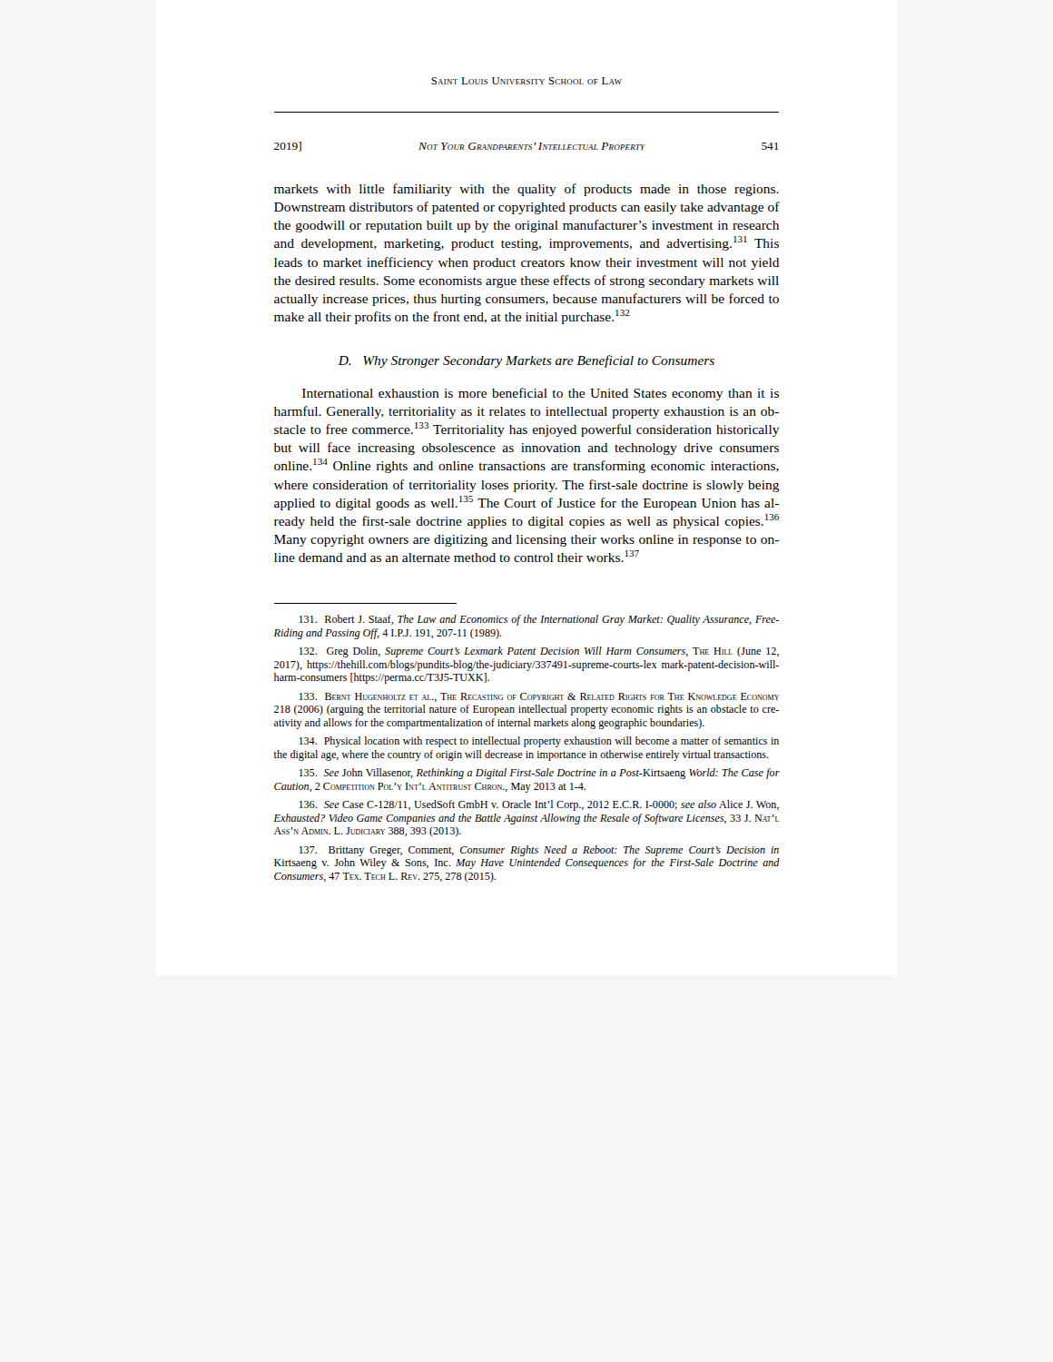Saint Louis University School of Law
2019]
Not Your Grandparents’ Intellectual Property
541
markets with little familiarity with the quality of products made in those regions. Downstream distributors of patented or copyrighted products can easily take advantage of the goodwill or reputation built up by the original manufacturer’s investment in research and development, marketing, product testing, improvements, and advertising.131 This leads to market inefficiency when product creators know their investment will not yield the desired results. Some economists argue these effects of strong secondary markets will actually increase prices, thus hurting consumers, because manufacturers will be forced to make all their profits on the front end, at the initial purchase.132
D. Why Stronger Secondary Markets are Beneficial to Consumers
International exhaustion is more beneficial to the United States economy than it is harmful. Generally, territoriality as it relates to intellectual property exhaustion is an obstacle to free commerce.133 Territoriality has enjoyed powerful consideration historically but will face increasing obsolescence as innovation and technology drive consumers online.134 Online rights and online transactions are transforming economic interactions, where consideration of territoriality loses priority. The first-sale doctrine is slowly being applied to digital goods as well.135 The Court of Justice for the European Union has already held the first-sale doctrine applies to digital copies as well as physical copies.136 Many copyright owners are digitizing and licensing their works online in response to online demand and as an alternate method to control their works.137
131. Robert J. Staaf, The Law and Economics of the International Gray Market: Quality Assurance, Free-Riding and Passing Off, 4 I.P.J. 191, 207-11 (1989).
132. Greg Dolin, Supreme Court’s Lexmark Patent Decision Will Harm Consumers, The Hill (June 12, 2017), https://thehill.com/blogs/pundits-blog/the-judiciary/337491-supreme-courts-lex mark-patent-decision-will-harm-consumers [https://perma.cc/T3J5-TUXK].
133. Bernt Hugenholtz et al., The Recasting of Copyright & Related Rights for The Knowledge Economy 218 (2006) (arguing the territorial nature of European intellectual property economic rights is an obstacle to creativity and allows for the compartmentalization of internal markets along geographic boundaries).
134. Physical location with respect to intellectual property exhaustion will become a matter of semantics in the digital age, where the country of origin will decrease in importance in otherwise entirely virtual transactions.
135. See John Villasenor, Rethinking a Digital First-Sale Doctrine in a Post-Kirtsaeng World: The Case for Caution, 2 Competition Pol’y Int’l Antitrust Chron., May 2013 at 1-4.
136. See Case C-128/11, UsedSoft GmbH v. Oracle Int’l Corp., 2012 E.C.R. I-0000; see also Alice J. Won, Exhausted? Video Game Companies and the Battle Against Allowing the Resale of Software Licenses, 33 J. Nat’l Ass’n Admin. L. Judiciary 388, 393 (2013).
137. Brittany Greger, Comment, Consumer Rights Need a Reboot: The Supreme Court’s Decision in Kirtsaeng v. John Wiley & Sons, Inc. May Have Unintended Consequences for the First-Sale Doctrine and Consumers, 47 Tex. Tech L. Rev. 275, 278 (2015).